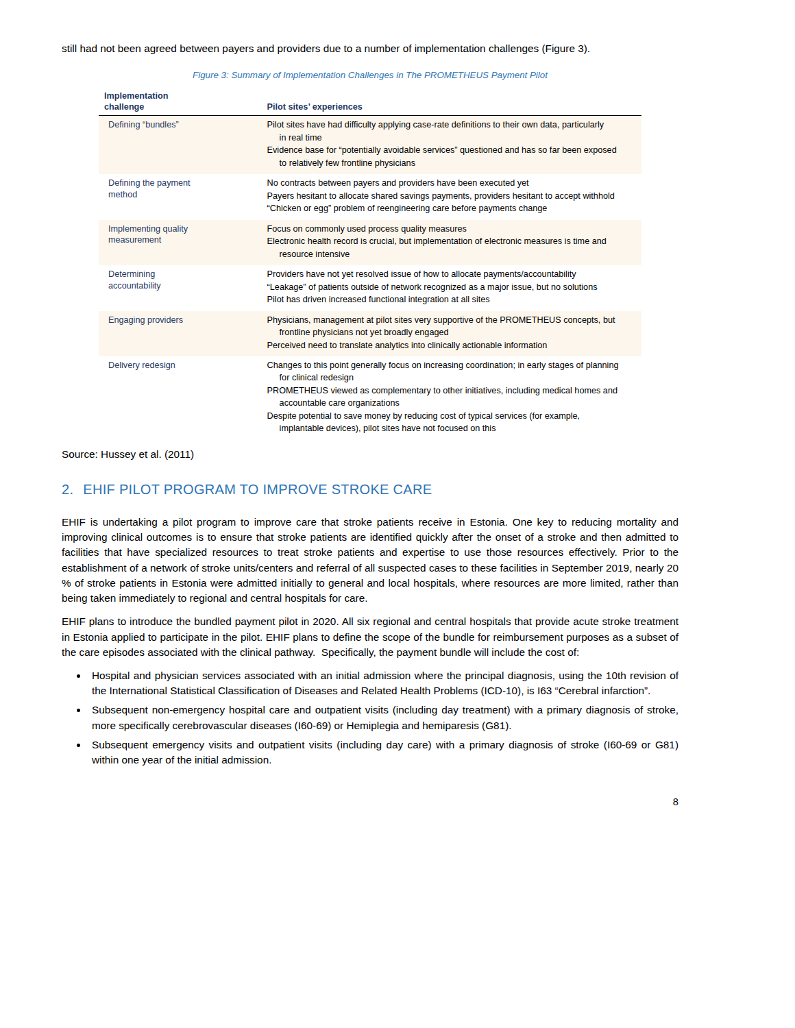still had not been agreed between payers and providers due to a number of implementation challenges (Figure 3).
Figure 3: Summary of Implementation Challenges in The PROMETHEUS Payment Pilot
| Implementation challenge | Pilot sites’ experiences |
| --- | --- |
| Defining “bundles” | Pilot sites have had difficulty applying case-rate definitions to their own data, particularly in real time Evidence base for “potentially avoidable services” questioned and has so far been exposed to relatively few frontline physicians |
| Defining the payment method | No contracts between payers and providers have been executed yet Payers hesitant to allocate shared savings payments, providers hesitant to accept withhold “Chicken or egg” problem of reengineering care before payments change |
| Implementing quality measurement | Focus on commonly used process quality measures Electronic health record is crucial, but implementation of electronic measures is time and resource intensive |
| Determining accountability | Providers have not yet resolved issue of how to allocate payments/accountability “Leakage” of patients outside of network recognized as a major issue, but no solutions Pilot has driven increased functional integration at all sites |
| Engaging providers | Physicians, management at pilot sites very supportive of the PROMETHEUS concepts, but frontline physicians not yet broadly engaged Perceived need to translate analytics into clinically actionable information |
| Delivery redesign | Changes to this point generally focus on increasing coordination; in early stages of planning for clinical redesign PROMETHEUS viewed as complementary to other initiatives, including medical homes and accountable care organizations Despite potential to save money by reducing cost of typical services (for example, implantable devices), pilot sites have not focused on this |
Source: Hussey et al. (2011)
2. EHIF PILOT PROGRAM TO IMPROVE STROKE CARE
EHIF is undertaking a pilot program to improve care that stroke patients receive in Estonia. One key to reducing mortality and improving clinical outcomes is to ensure that stroke patients are identified quickly after the onset of a stroke and then admitted to facilities that have specialized resources to treat stroke patients and expertise to use those resources effectively. Prior to the establishment of a network of stroke units/centers and referral of all suspected cases to these facilities in September 2019, nearly 20 % of stroke patients in Estonia were admitted initially to general and local hospitals, where resources are more limited, rather than being taken immediately to regional and central hospitals for care.
EHIF plans to introduce the bundled payment pilot in 2020. All six regional and central hospitals that provide acute stroke treatment in Estonia applied to participate in the pilot. EHIF plans to define the scope of the bundle for reimbursement purposes as a subset of the care episodes associated with the clinical pathway. Specifically, the payment bundle will include the cost of:
Hospital and physician services associated with an initial admission where the principal diagnosis, using the 10th revision of the International Statistical Classification of Diseases and Related Health Problems (ICD-10), is I63 “Cerebral infarction”.
Subsequent non-emergency hospital care and outpatient visits (including day treatment) with a primary diagnosis of stroke, more specifically cerebrovascular diseases (I60-69) or Hemiplegia and hemiparesis (G81).
Subsequent emergency visits and outpatient visits (including day care) with a primary diagnosis of stroke (I60-69 or G81) within one year of the initial admission.
8